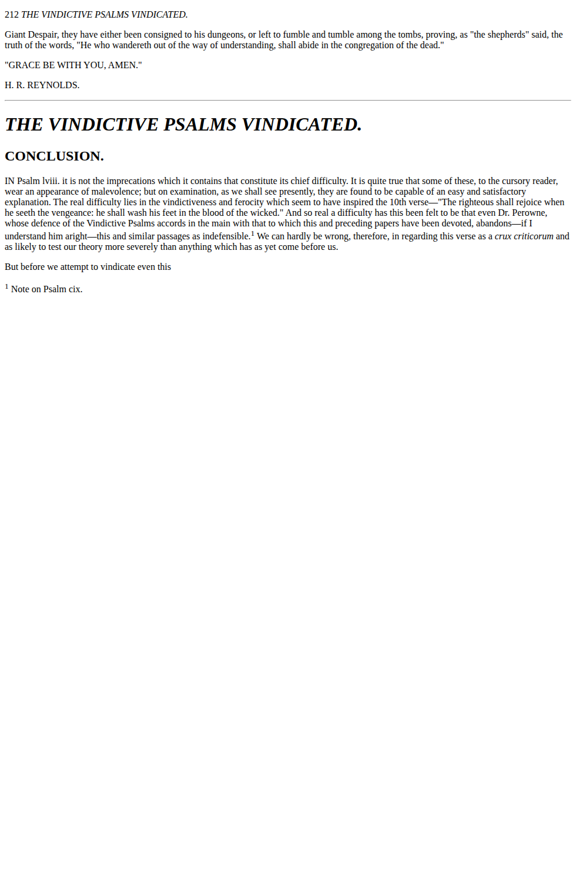212 THE VINDICTIVE PSALMS VINDICATED.
Giant Despair, they have either been consigned to his dungeons, or left to fumble and tumble among the tombs, proving, as "the shepherds" said, the truth of the words, "He who wandereth out of the way of understanding, shall abide in the congregation of the dead."
"GRACE BE WITH YOU, AMEN."
H. R. REYNOLDS.
THE VINDICTIVE PSALMS VINDICATED.
CONCLUSION.
IN Psalm lviii. it is not the imprecations which it contains that constitute its chief difficulty. It is quite true that some of these, to the cursory reader, wear an appearance of malevolence; but on examination, as we shall see presently, they are found to be capable of an easy and satisfactory explanation. The real difficulty lies in the vindictiveness and ferocity which seem to have inspired the 10th verse—"The righteous shall rejoice when he seeth the vengeance: he shall wash his feet in the blood of the wicked." And so real a difficulty has this been felt to be that even Dr. Perowne, whose defence of the Vindictive Psalms accords in the main with that to which this and preceding papers have been devoted, abandons—if I understand him aright—this and similar passages as indefensible.1 We can hardly be wrong, therefore, in regarding this verse as a crux criticorum and as likely to test our theory more severely than anything which has as yet come before us.
But before we attempt to vindicate even this
1 Note on Psalm cix.